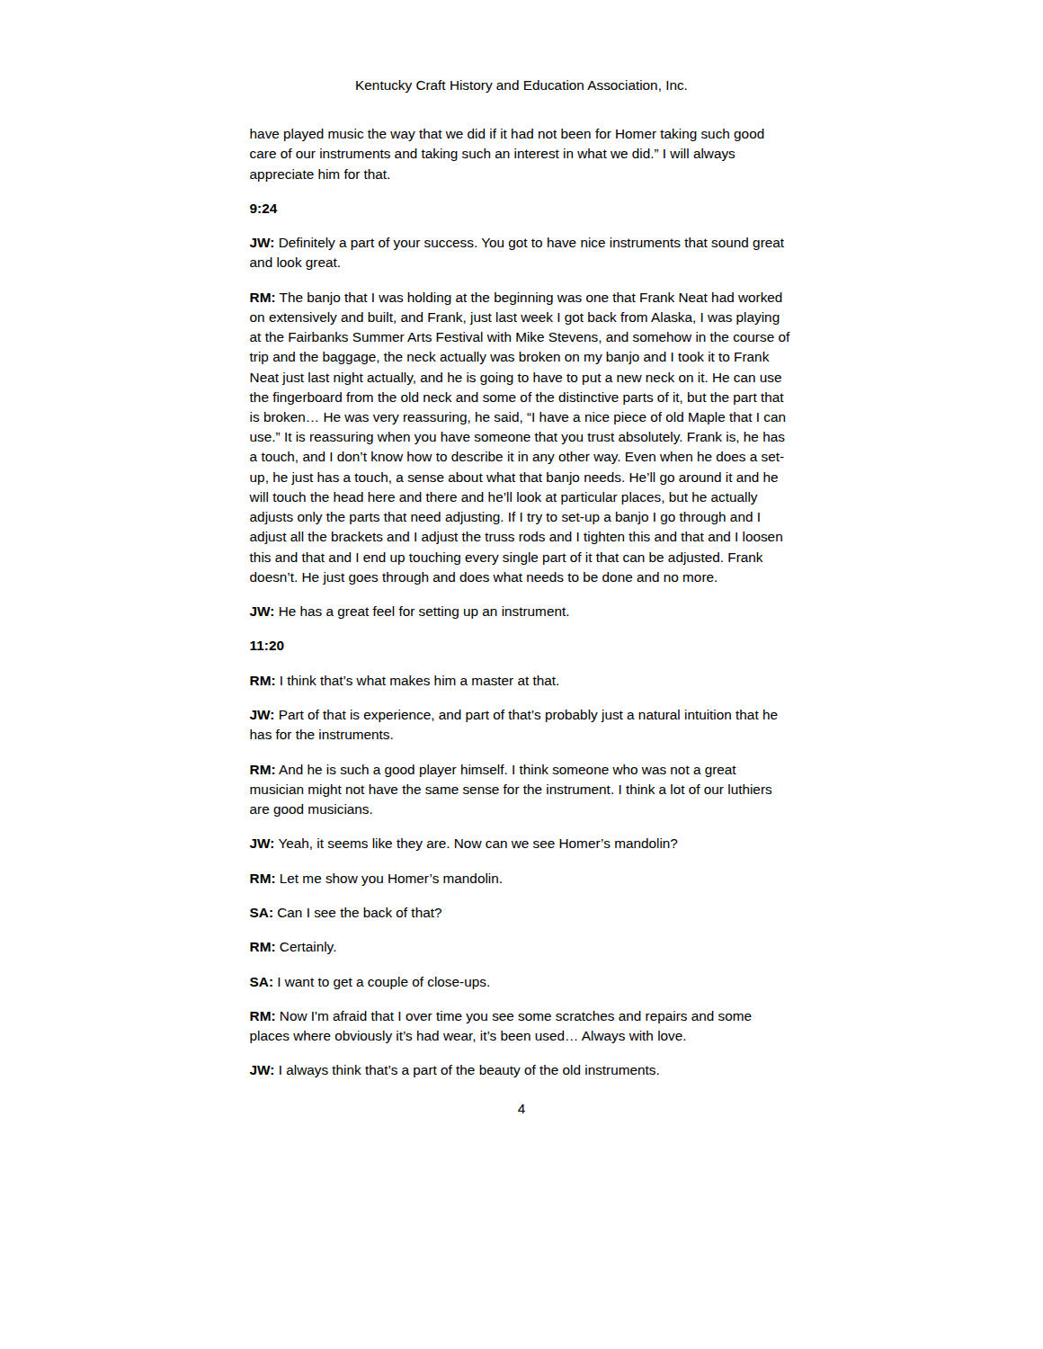Kentucky Craft History and Education Association, Inc.
have played music the way that we did if it had not been for Homer taking such good care of our instruments and taking such an interest in what we did.” I will always appreciate him for that.
9:24
JW: Definitely a part of your success. You got to have nice instruments that sound great and look great.
RM: The banjo that I was holding at the beginning was one that Frank Neat had worked on extensively and built, and Frank, just last week I got back from Alaska, I was playing at the Fairbanks Summer Arts Festival with Mike Stevens, and somehow in the course of trip and the baggage, the neck actually was broken on my banjo and I took it to Frank Neat just last night actually, and he is going to have to put a new neck on it. He can use the fingerboard from the old neck and some of the distinctive parts of it, but the part that is broken… He was very reassuring, he said, “I have a nice piece of old Maple that I can use.” It is reassuring when you have someone that you trust absolutely. Frank is, he has a touch, and I don’t know how to describe it in any other way. Even when he does a set-up, he just has a touch, a sense about what that banjo needs. He’ll go around it and he will touch the head here and there and he’ll look at particular places, but he actually adjusts only the parts that need adjusting. If I try to set-up a banjo I go through and I adjust all the brackets and I adjust the truss rods and I tighten this and that and I loosen this and that and I end up touching every single part of it that can be adjusted. Frank doesn’t. He just goes through and does what needs to be done and no more.
JW: He has a great feel for setting up an instrument.
11:20
RM: I think that’s what makes him a master at that.
JW: Part of that is experience, and part of that’s probably just a natural intuition that he has for the instruments.
RM: And he is such a good player himself. I think someone who was not a great musician might not have the same sense for the instrument. I think a lot of our luthiers are good musicians.
JW: Yeah, it seems like they are. Now can we see Homer’s mandolin?
RM: Let me show you Homer’s mandolin.
SA: Can I see the back of that?
RM: Certainly.
SA: I want to get a couple of close-ups.
RM: Now I'm afraid that I over time you see some scratches and repairs and some places where obviously it’s had wear, it’s been used… Always with love.
JW: I always think that’s a part of the beauty of the old instruments.
4